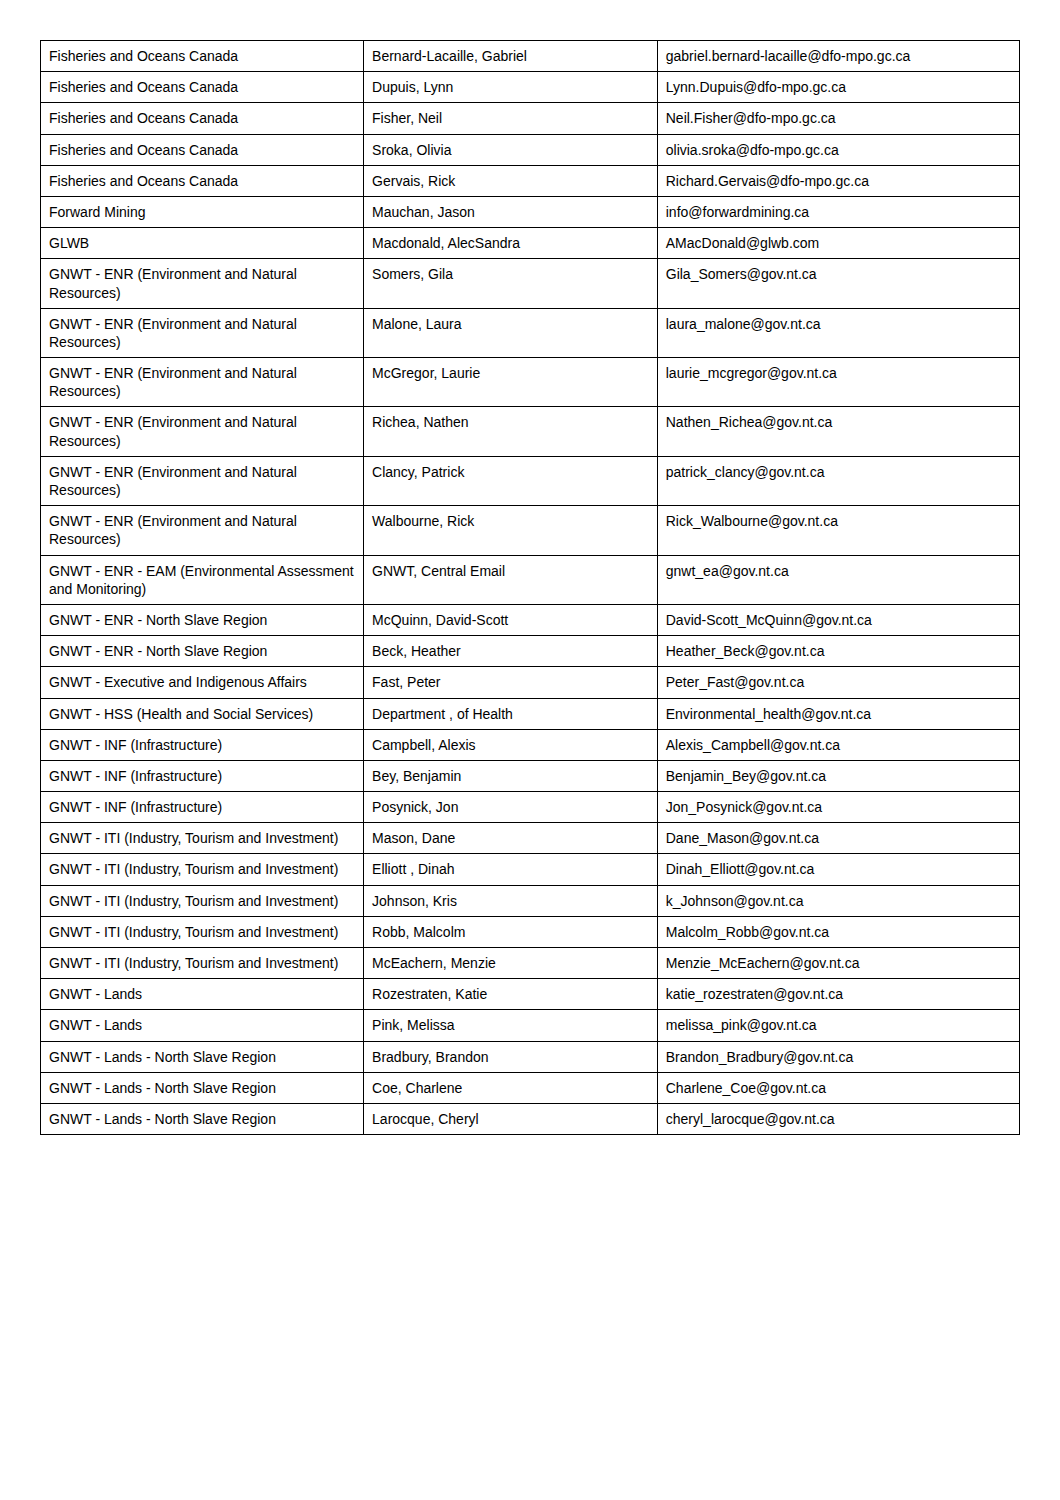| Fisheries and Oceans Canada | Bernard-Lacaille, Gabriel | gabriel.bernard-lacaille@dfo-mpo.gc.ca |
| Fisheries and Oceans Canada | Dupuis, Lynn | Lynn.Dupuis@dfo-mpo.gc.ca |
| Fisheries and Oceans Canada | Fisher, Neil | Neil.Fisher@dfo-mpo.gc.ca |
| Fisheries and Oceans Canada | Sroka, Olivia | olivia.sroka@dfo-mpo.gc.ca |
| Fisheries and Oceans Canada | Gervais, Rick | Richard.Gervais@dfo-mpo.gc.ca |
| Forward Mining | Mauchan, Jason | info@forwardmining.ca |
| GLWB | Macdonald, AlecSandra | AMacDonald@glwb.com |
| GNWT - ENR (Environment and Natural Resources) | Somers, Gila | Gila_Somers@gov.nt.ca |
| GNWT - ENR (Environment and Natural Resources) | Malone, Laura | laura_malone@gov.nt.ca |
| GNWT - ENR (Environment and Natural Resources) | McGregor, Laurie | laurie_mcgregor@gov.nt.ca |
| GNWT - ENR (Environment and Natural Resources) | Richea, Nathen | Nathen_Richea@gov.nt.ca |
| GNWT - ENR (Environment and Natural Resources) | Clancy, Patrick | patrick_clancy@gov.nt.ca |
| GNWT - ENR (Environment and Natural Resources) | Walbourne, Rick | Rick_Walbourne@gov.nt.ca |
| GNWT - ENR - EAM (Environmental Assessment and Monitoring) | GNWT, Central Email | gnwt_ea@gov.nt.ca |
| GNWT - ENR - North Slave Region | McQuinn, David-Scott | David-Scott_McQuinn@gov.nt.ca |
| GNWT - ENR - North Slave Region | Beck, Heather | Heather_Beck@gov.nt.ca |
| GNWT - Executive and Indigenous Affairs | Fast, Peter | Peter_Fast@gov.nt.ca |
| GNWT - HSS (Health and Social Services) | Department , of Health | Environmental_health@gov.nt.ca |
| GNWT - INF (Infrastructure) | Campbell, Alexis | Alexis_Campbell@gov.nt.ca |
| GNWT - INF (Infrastructure) | Bey, Benjamin | Benjamin_Bey@gov.nt.ca |
| GNWT - INF (Infrastructure) | Posynick, Jon | Jon_Posynick@gov.nt.ca |
| GNWT - ITI (Industry, Tourism and Investment) | Mason, Dane | Dane_Mason@gov.nt.ca |
| GNWT - ITI (Industry, Tourism and Investment) | Elliott , Dinah | Dinah_Elliott@gov.nt.ca |
| GNWT - ITI (Industry, Tourism and Investment) | Johnson, Kris | k_Johnson@gov.nt.ca |
| GNWT - ITI (Industry, Tourism and Investment) | Robb, Malcolm | Malcolm_Robb@gov.nt.ca |
| GNWT - ITI (Industry, Tourism and Investment) | McEachern, Menzie | Menzie_McEachern@gov.nt.ca |
| GNWT - Lands | Rozestraten, Katie | katie_rozestraten@gov.nt.ca |
| GNWT - Lands | Pink, Melissa | melissa_pink@gov.nt.ca |
| GNWT - Lands - North Slave Region | Bradbury, Brandon | Brandon_Bradbury@gov.nt.ca |
| GNWT - Lands - North Slave Region | Coe, Charlene | Charlene_Coe@gov.nt.ca |
| GNWT - Lands - North Slave Region | Larocque, Cheryl | cheryl_larocque@gov.nt.ca |